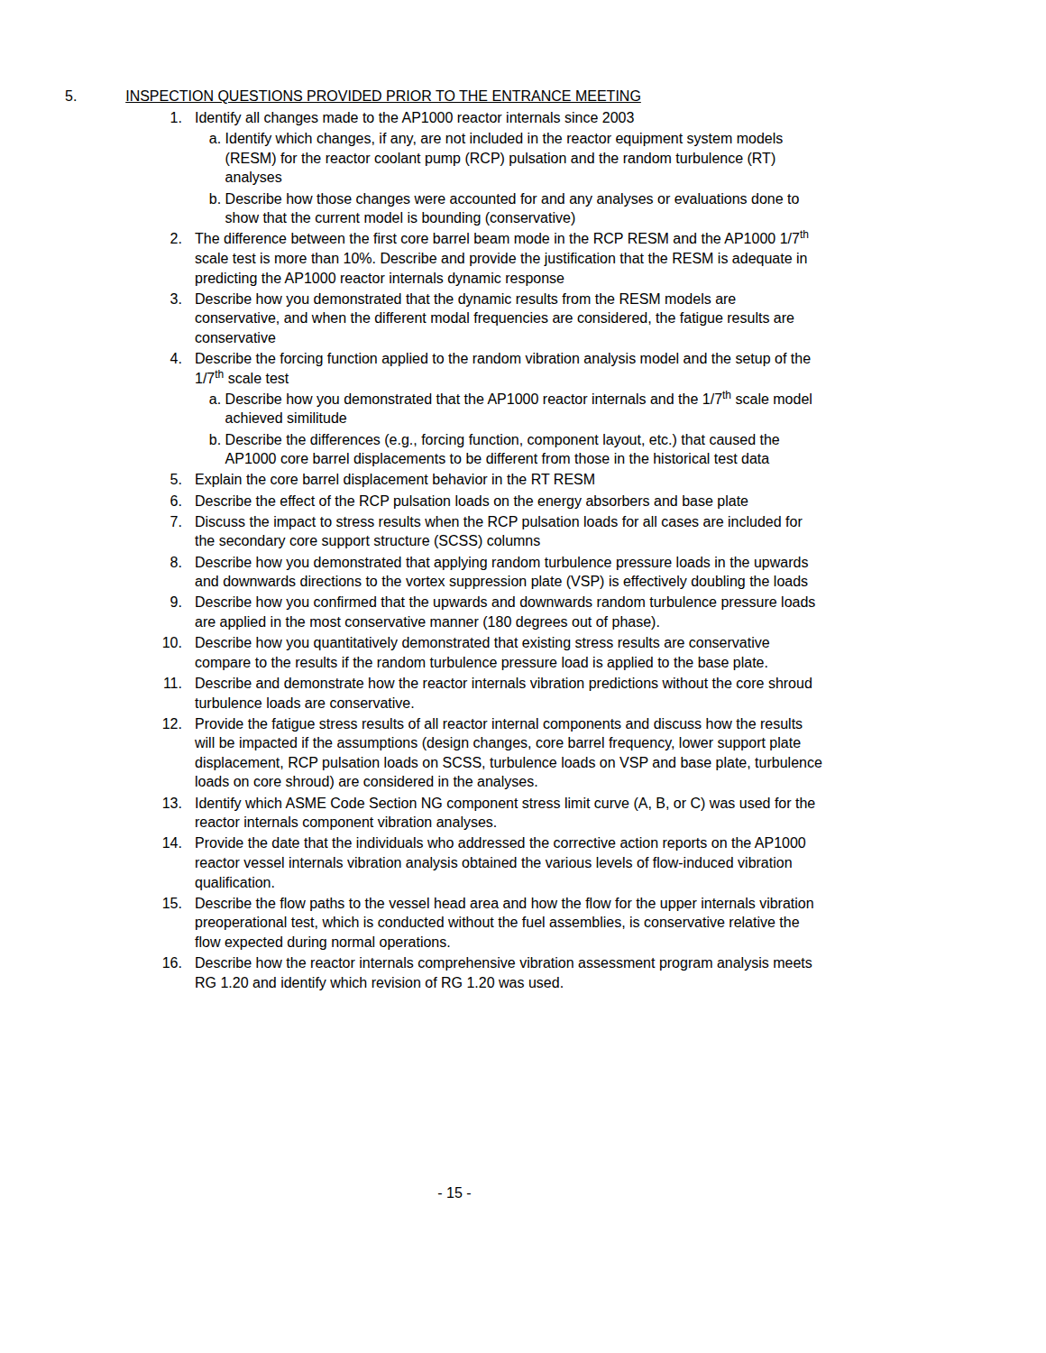5. INSPECTION QUESTIONS PROVIDED PRIOR TO THE ENTRANCE MEETING
Identify all changes made to the AP1000 reactor internals since 2003
Identify which changes, if any, are not included in the reactor equipment system models (RESM) for the reactor coolant pump (RCP) pulsation and the random turbulence (RT) analyses
Describe how those changes were accounted for and any analyses or evaluations done to show that the current model is bounding (conservative)
The difference between the first core barrel beam mode in the RCP RESM and the AP1000 1/7th scale test is more than 10%. Describe and provide the justification that the RESM is adequate in predicting the AP1000 reactor internals dynamic response
Describe how you demonstrated that the dynamic results from the RESM models are conservative, and when the different modal frequencies are considered, the fatigue results are conservative
Describe the forcing function applied to the random vibration analysis model and the setup of the 1/7th scale test
Describe how you demonstrated that the AP1000 reactor internals and the 1/7th scale model achieved similitude
Describe the differences (e.g., forcing function, component layout, etc.) that caused the AP1000 core barrel displacements to be different from those in the historical test data
Explain the core barrel displacement behavior in the RT RESM
Describe the effect of the RCP pulsation loads on the energy absorbers and base plate
Discuss the impact to stress results when the RCP pulsation loads for all cases are included for the secondary core support structure (SCSS) columns
Describe how you demonstrated that applying random turbulence pressure loads in the upwards and downwards directions to the vortex suppression plate (VSP) is effectively doubling the loads
Describe how you confirmed that the upwards and downwards random turbulence pressure loads are applied in the most conservative manner (180 degrees out of phase).
Describe how you quantitatively demonstrated that existing stress results are conservative compare to the results if the random turbulence pressure load is applied to the base plate.
Describe and demonstrate how the reactor internals vibration predictions without the core shroud turbulence loads are conservative.
Provide the fatigue stress results of all reactor internal components and discuss how the results will be impacted if the assumptions (design changes, core barrel frequency, lower support plate displacement, RCP pulsation loads on SCSS, turbulence loads on VSP and base plate, turbulence loads on core shroud) are considered in the analyses.
Identify which ASME Code Section NG component stress limit curve (A, B, or C) was used for the reactor internals component vibration analyses.
Provide the date that the individuals who addressed the corrective action reports on the AP1000 reactor vessel internals vibration analysis obtained the various levels of flow-induced vibration qualification.
Describe the flow paths to the vessel head area and how the flow for the upper internals vibration preoperational test, which is conducted without the fuel assemblies, is conservative relative the flow expected during normal operations.
Describe how the reactor internals comprehensive vibration assessment program analysis meets RG 1.20 and identify which revision of RG 1.20 was used.
- 15 -